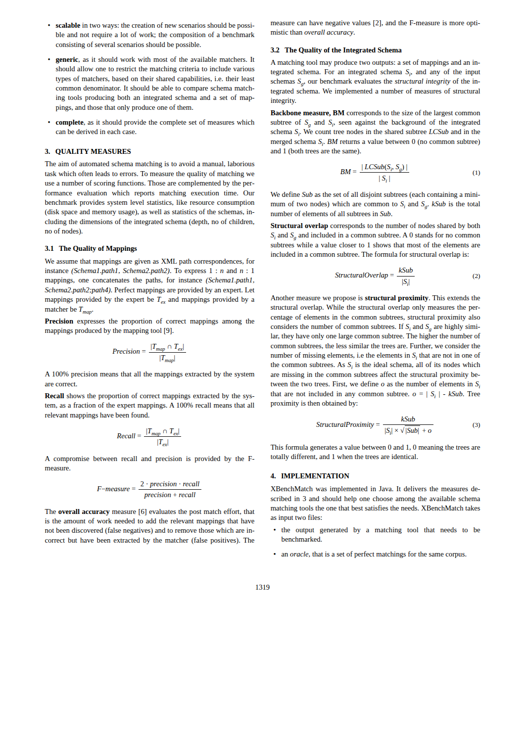scalable in two ways: the creation of new scenarios should be possible and not require a lot of work; the composition of a benchmark consisting of several scenarios should be possible.
generic, as it should work with most of the available matchers. It should allow one to restrict the matching criteria to include various types of matchers, based on their shared capabilities, i.e. their least common denominator. It should be able to compare schema matching tools producing both an integrated schema and a set of mappings, and those that only produce one of them.
complete, as it should provide the complete set of measures which can be derived in each case.
3. QUALITY MEASURES
The aim of automated schema matching is to avoid a manual, laborious task which often leads to errors. To measure the quality of matching we use a number of scoring functions. Those are complemented by the performance evaluation which reports matching execution time. Our benchmark provides system level statistics, like resource consumption (disk space and memory usage), as well as statistics of the schemas, including the dimensions of the integrated schema (depth, no of children, no of nodes).
3.1 The Quality of Mappings
We assume that mappings are given as XML path correspondences, for instance (Schema1.path1, Schema2.path2). To express 1 : n and n : 1 mappings, one concatenates the paths, for instance (Schema1.path1, Schema2.path2;path4). Perfect mappings are provided by an expert. Let mappings provided by the expert be Tex and mappings provided by a matcher be Tmap.
Precision expresses the proportion of correct mappings among the mappings produced by the mapping tool [9].
Precision = |Tmap ∩ Tex| |Tmap|
A 100% precision means that all the mappings extracted by the system are correct.
Recall shows the proportion of correct mappings extracted by the system, as a fraction of the expert mappings. A 100% recall means that all relevant mappings have been found.
Recall = |Tmap ∩ Tex| |Tex|
A compromise between recall and precision is provided by the F-measure.
F−measure = 2 · precision · recall precision + recall
The overall accuracy measure [6] evaluates the post match effort, that is the amount of work needed to add the relevant mappings that have not been discovered (false negatives) and to remove those which are incorrect but have been extracted by the matcher (false positives). The measure can have negative values [2], and the F-measure is more optimistic than overall accuracy.
3.2 The Quality of the Integrated Schema
A matching tool may produce two outputs: a set of mappings and an integrated schema. For an integrated schema Si, and any of the input schemas Sg, our benchmark evaluates the structural integrity of the integrated schema. We implemented a number of measures of structural integrity.
Backbone measure, BM corresponds to the size of the largest common subtree of Sg and Si, seen against the background of the integrated schema Si. We count tree nodes in the shared subtree LCSub and in the merged schema Si. BM returns a value between 0 (no common subtree) and 1 (both trees are the same).
BM = | LCSub(Si, Sg) | | Si | (1)
We define Sub as the set of all disjoint subtrees (each containing a minimum of two nodes) which are common to Si and Sg. kSub is the total number of elements of all subtrees in Sub.
Structural overlap corresponds to the number of nodes shared by both Si and Sg and included in a common subtree. A 0 stands for no common subtrees while a value closer to 1 shows that most of the elements are included in a common subtree. The formula for structural overlap is:
StructuralOverlap = kSub |Si| (2)
Another measure we propose is structural proximity. This extends the structural overlap. While the structural overlap only measures the percentage of elements in the common subtrees, structural proximity also considers the number of common subtrees. If Si and Sg are highly similar, they have only one large common subtree. The higher the number of common subtrees, the less similar the trees are. Further, we consider the number of missing elements, i.e the elements in Si that are not in one of the common subtrees. As Si is the ideal schema, all of its nodes which are missing in the common subtrees affect the structural proximity between the two trees. First, we define o as the number of elements in Si that are not included in any common subtree. o = | Si | - kSub. Tree proximity is then obtained by:
StructuralProximity = kSub |Si| × √|Sub| + o (3)
This formula generates a value between 0 and 1, 0 meaning the trees are totally different, and 1 when the trees are identical.
4. IMPLEMENTATION
XBenchMatch was implemented in Java. It delivers the measures described in 3 and should help one choose among the available schema matching tools the one that best satisfies the needs. XBenchMatch takes as input two files:
the output generated by a matching tool that needs to be benchmarked.
an oracle, that is a set of perfect matchings for the same corpus.
1319